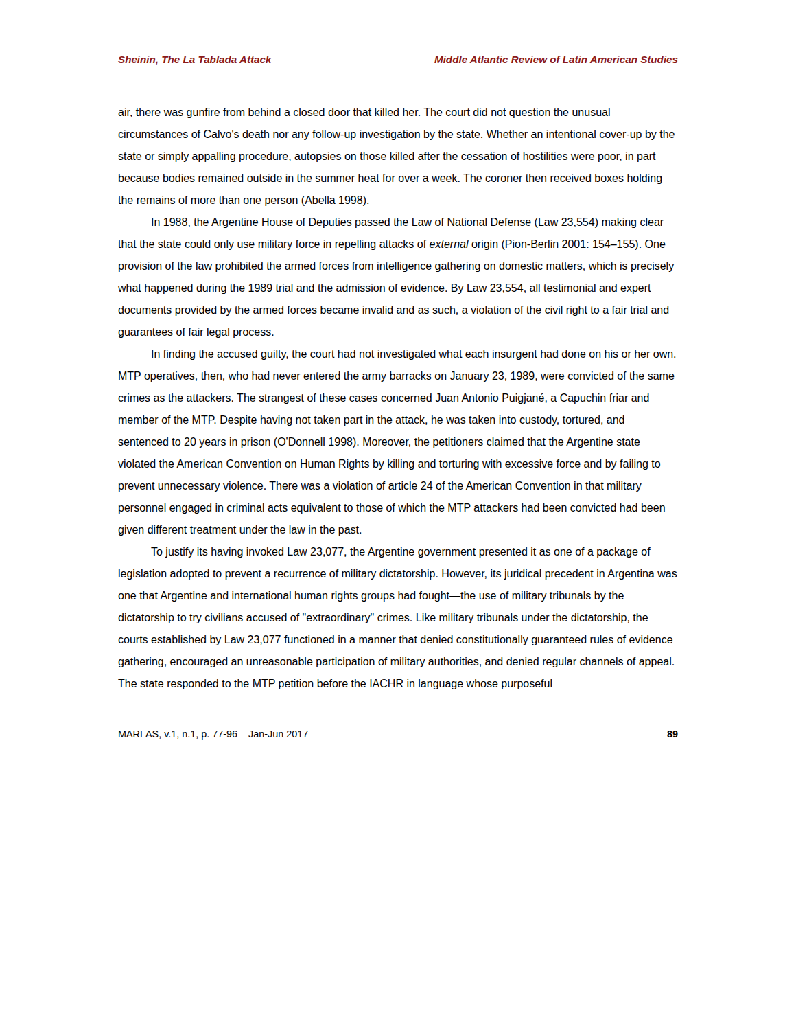Sheinin, The La Tablada Attack
Middle Atlantic Review of Latin American Studies
air, there was gunfire from behind a closed door that killed her. The court did not question the unusual circumstances of Calvo's death nor any follow-up investigation by the state. Whether an intentional cover-up by the state or simply appalling procedure, autopsies on those killed after the cessation of hostilities were poor, in part because bodies remained outside in the summer heat for over a week. The coroner then received boxes holding the remains of more than one person (Abella 1998).
In 1988, the Argentine House of Deputies passed the Law of National Defense (Law 23,554) making clear that the state could only use military force in repelling attacks of external origin (Pion-Berlin 2001: 154–155). One provision of the law prohibited the armed forces from intelligence gathering on domestic matters, which is precisely what happened during the 1989 trial and the admission of evidence. By Law 23,554, all testimonial and expert documents provided by the armed forces became invalid and as such, a violation of the civil right to a fair trial and guarantees of fair legal process.
In finding the accused guilty, the court had not investigated what each insurgent had done on his or her own. MTP operatives, then, who had never entered the army barracks on January 23, 1989, were convicted of the same crimes as the attackers. The strangest of these cases concerned Juan Antonio Puigjané, a Capuchin friar and member of the MTP. Despite having not taken part in the attack, he was taken into custody, tortured, and sentenced to 20 years in prison (O'Donnell 1998). Moreover, the petitioners claimed that the Argentine state violated the American Convention on Human Rights by killing and torturing with excessive force and by failing to prevent unnecessary violence. There was a violation of article 24 of the American Convention in that military personnel engaged in criminal acts equivalent to those of which the MTP attackers had been convicted had been given different treatment under the law in the past.
To justify its having invoked Law 23,077, the Argentine government presented it as one of a package of legislation adopted to prevent a recurrence of military dictatorship. However, its juridical precedent in Argentina was one that Argentine and international human rights groups had fought—the use of military tribunals by the dictatorship to try civilians accused of "extraordinary" crimes. Like military tribunals under the dictatorship, the courts established by Law 23,077 functioned in a manner that denied constitutionally guaranteed rules of evidence gathering, encouraged an unreasonable participation of military authorities, and denied regular channels of appeal. The state responded to the MTP petition before the IACHR in language whose purposeful
MARLAS, v.1, n.1, p. 77-96 – Jan-Jun 2017
89